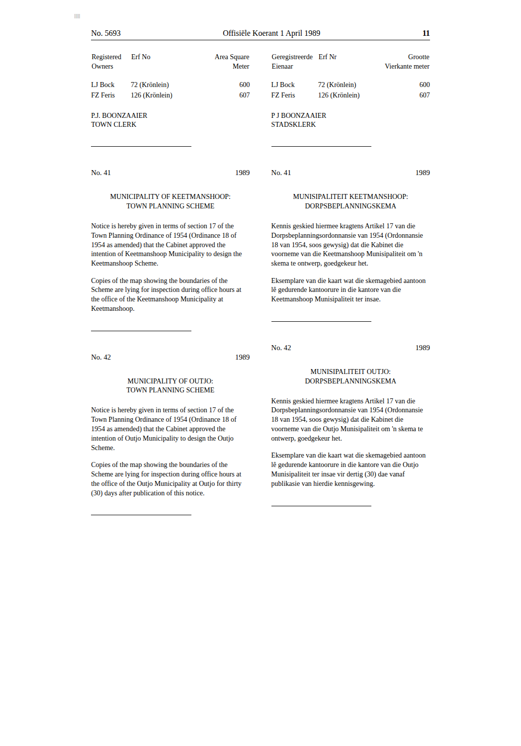|||||
No. 5693
Offisiële Koerant 1 April 1989
11
| Registered Owners | Erf No | Area Square Meter |
| --- | --- | --- |
| LJ Bock | 72 (Krönlein) | 600 |
| FZ Feris | 126 (Krönlein) | 607 |
P.J. BOONZAAIER
TOWN CLERK
No. 41
1989
Municipality of Keetmanshoop:
Town Planning Scheme
Notice is hereby given in terms of section 17 of the Town Planning Ordinance of 1954 (Ordinance 18 of 1954 as amended) that the Cabinet approved the intention of Keetmanshoop Municipality to design the Keetmanshoop Scheme.
Copies of the map showing the boundaries of the Scheme are lying for inspection during office hours at the office of the Keetmanshoop Municipality at Keetmanshoop.
No. 42
1989
Municipality of Outjo:
Town Planning Scheme
Notice is hereby given in terms of section 17 of the Town Planning Ordinance of 1954 (Ordinance 18 of 1954 as amended) that the Cabinet approved the intention of Outjo Municipality to design the Outjo Scheme.
Copies of the map showing the boundaries of the Scheme are lying for inspection during office hours at the office of the Outjo Municipality at Outjo for thirty (30) days after publication of this notice.
| Geregistreerde Eienaar | Erf Nr | Grootte Vierkante meter |
| --- | --- | --- |
| LJ Bock | 72 (Krönlein) | 600 |
| FZ Feris | 126 (Krönlein) | 607 |
P J BOONZAAIER
STADSKLERK
No. 41
1989
Munisipaliteit Keetmanshoop:
Dorpsbeplanningskema
Kennis geskied hiermee kragtens Artikel 17 van die Dorpsbeplanningsordonnansie van 1954 (Ordonnansie 18 van 1954, soos gewysig) dat die Kabinet die voorneme van die Keetmanshoop Munisipaliteit om 'n skema te ontwerp, goedgekeur het.
Eksemplare van die kaart wat die skemagebied aantoon lê gedurende kantoorure in die kantore van die Keetmanshoop Munisipaliteit ter insae.
No. 42
1989
Munisipaliteit Outjo:
Dorpsbeplanningskema
Kennis geskied hiermee kragtens Artikel 17 van die Dorpsbeplanningsordonnansie van 1954 (Ordonnansie 18 van 1954, soos gewysig) dat die Kabinet die voorneme van die Outjo Munisipaliteit om 'n skema te ontwerp, goedgekeur het.
Eksemplare van die kaart wat die skemagebied aantoon lê gedurende kantoorure in die kantore van die Outjo Munisipaliteit ter insae vir dertig (30) dae vanaf publikasie van hierdie kennisgewing.